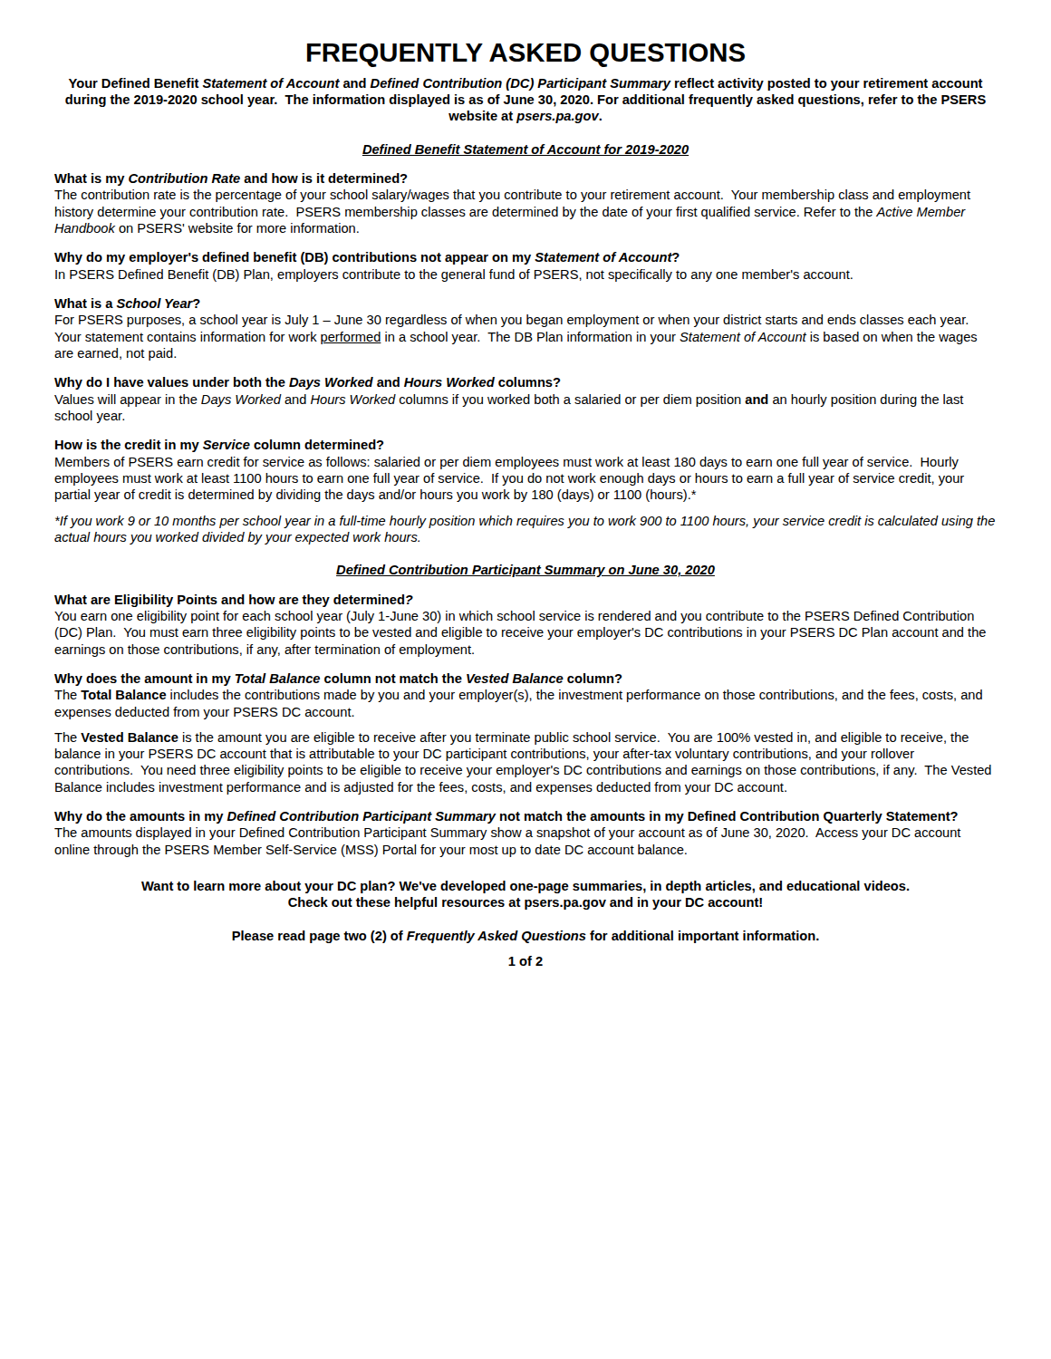FREQUENTLY ASKED QUESTIONS
Your Defined Benefit Statement of Account and Defined Contribution (DC) Participant Summary reflect activity posted to your retirement account during the 2019-2020 school year. The information displayed is as of June 30, 2020. For additional frequently asked questions, refer to the PSERS website at psers.pa.gov.
Defined Benefit Statement of Account for 2019-2020
What is my Contribution Rate and how is it determined?
The contribution rate is the percentage of your school salary/wages that you contribute to your retirement account. Your membership class and employment history determine your contribution rate. PSERS membership classes are determined by the date of your first qualified service. Refer to the Active Member Handbook on PSERS' website for more information.
Why do my employer's defined benefit (DB) contributions not appear on my Statement of Account?
In PSERS Defined Benefit (DB) Plan, employers contribute to the general fund of PSERS, not specifically to any one member's account.
What is a School Year?
For PSERS purposes, a school year is July 1 – June 30 regardless of when you began employment or when your district starts and ends classes each year. Your statement contains information for work performed in a school year. The DB Plan information in your Statement of Account is based on when the wages are earned, not paid.
Why do I have values under both the Days Worked and Hours Worked columns?
Values will appear in the Days Worked and Hours Worked columns if you worked both a salaried or per diem position and an hourly position during the last school year.
How is the credit in my Service column determined?
Members of PSERS earn credit for service as follows: salaried or per diem employees must work at least 180 days to earn one full year of service. Hourly employees must work at least 1100 hours to earn one full year of service. If you do not work enough days or hours to earn a full year of service credit, your partial year of credit is determined by dividing the days and/or hours you work by 180 (days) or 1100 (hours).*
*If you work 9 or 10 months per school year in a full-time hourly position which requires you to work 900 to 1100 hours, your service credit is calculated using the actual hours you worked divided by your expected work hours.
Defined Contribution Participant Summary on June 30, 2020
What are Eligibility Points and how are they determined?
You earn one eligibility point for each school year (July 1-June 30) in which school service is rendered and you contribute to the PSERS Defined Contribution (DC) Plan. You must earn three eligibility points to be vested and eligible to receive your employer's DC contributions in your PSERS DC Plan account and the earnings on those contributions, if any, after termination of employment.
Why does the amount in my Total Balance column not match the Vested Balance column?
The Total Balance includes the contributions made by you and your employer(s), the investment performance on those contributions, and the fees, costs, and expenses deducted from your PSERS DC account.
The Vested Balance is the amount you are eligible to receive after you terminate public school service. You are 100% vested in, and eligible to receive, the balance in your PSERS DC account that is attributable to your DC participant contributions, your after-tax voluntary contributions, and your rollover contributions. You need three eligibility points to be eligible to receive your employer's DC contributions and earnings on those contributions, if any. The Vested Balance includes investment performance and is adjusted for the fees, costs, and expenses deducted from your DC account.
Why do the amounts in my Defined Contribution Participant Summary not match the amounts in my Defined Contribution Quarterly Statement?
The amounts displayed in your Defined Contribution Participant Summary show a snapshot of your account as of June 30, 2020. Access your DC account online through the PSERS Member Self-Service (MSS) Portal for your most up to date DC account balance.
Want to learn more about your DC plan? We've developed one-page summaries, in depth articles, and educational videos.
Check out these helpful resources at psers.pa.gov and in your DC account!
Please read page two (2) of Frequently Asked Questions for additional important information.
1 of 2